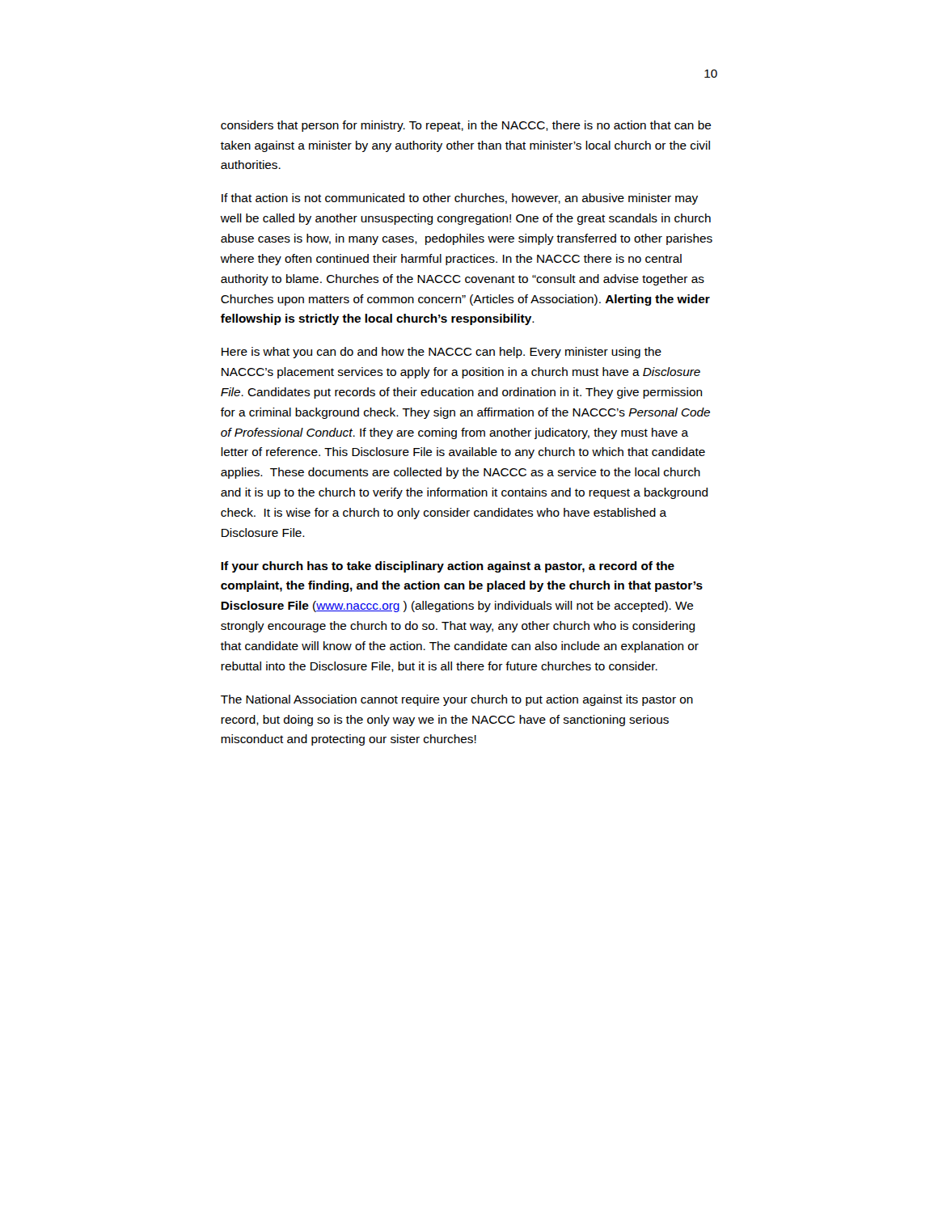10
considers that person for ministry. To repeat, in the NACCC, there is no action that can be taken against a minister by any authority other than that minister’s local church or the civil authorities.
If that action is not communicated to other churches, however, an abusive minister may well be called by another unsuspecting congregation! One of the great scandals in church abuse cases is how, in many cases, pedophiles were simply transferred to other parishes where they often continued their harmful practices. In the NACCC there is no central authority to blame. Churches of the NACCC covenant to “consult and advise together as Churches upon matters of common concern” (Articles of Association). Alerting the wider fellowship is strictly the local church’s responsibility.
Here is what you can do and how the NACCC can help. Every minister using the NACCC’s placement services to apply for a position in a church must have a Disclosure File. Candidates put records of their education and ordination in it. They give permission for a criminal background check. They sign an affirmation of the NACCC’s Personal Code of Professional Conduct. If they are coming from another judicatory, they must have a letter of reference. This Disclosure File is available to any church to which that candidate applies. These documents are collected by the NACCC as a service to the local church and it is up to the church to verify the information it contains and to request a background check. It is wise for a church to only consider candidates who have established a Disclosure File.
If your church has to take disciplinary action against a pastor, a record of the complaint, the finding, and the action can be placed by the church in that pastor’s Disclosure File (www.naccc.org ) (allegations by individuals will not be accepted). We strongly encourage the church to do so. That way, any other church who is considering that candidate will know of the action. The candidate can also include an explanation or rebuttal into the Disclosure File, but it is all there for future churches to consider.
The National Association cannot require your church to put action against its pastor on record, but doing so is the only way we in the NACCC have of sanctioning serious misconduct and protecting our sister churches!